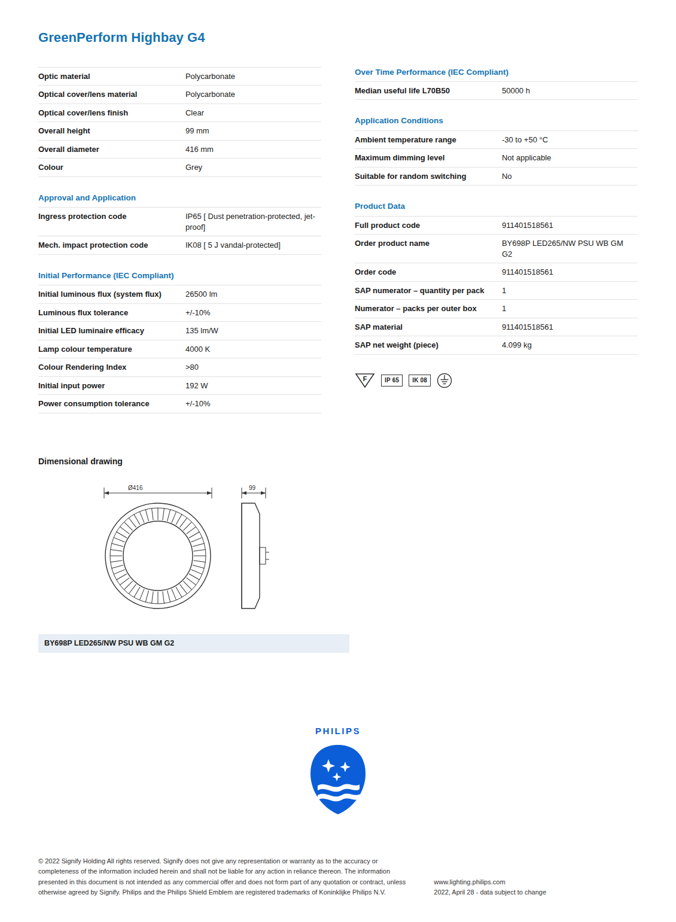GreenPerform Highbay G4
| Optic material | Polycarbonate |
| Optical cover/lens material | Polycarbonate |
| Optical cover/lens finish | Clear |
| Overall height | 99 mm |
| Overall diameter | 416 mm |
| Colour | Grey |
Approval and Application
| Ingress protection code | IP65 [ Dust penetration-protected, jet-proof] |
| Mech. impact protection code | IK08 [ 5 J vandal-protected] |
Initial Performance (IEC Compliant)
| Initial luminous flux (system flux) | 26500 lm |
| Luminous flux tolerance | +/-10% |
| Initial LED luminaire efficacy | 135 lm/W |
| Lamp colour temperature | 4000 K |
| Colour Rendering Index | >80 |
| Initial input power | 192 W |
| Power consumption tolerance | +/-10% |
Over Time Performance (IEC Compliant)
| Median useful life L70B50 | 50000 h |
Application Conditions
| Ambient temperature range | -30 to +50 °C |
| Maximum dimming level | Not applicable |
| Suitable for random switching | No |
Product Data
| Full product code | 911401518561 |
| Order product name | BY698P LED265/NW PSU WB GM G2 |
| Order code | 911401518561 |
| SAP numerator – quantity per pack | 1 |
| Numerator – packs per outer box | 1 |
| SAP material | 911401518561 |
| SAP net weight (piece) | 4.099 kg |
F
IP 65
IK 08
Dimensional drawing
Ø416 99
BY698P LED265/NW PSU WB GM G2
PHILIPS
© 2022 Signify Holding All rights reserved. Signify does not give any representation or warranty as to the accuracy or completeness of the information included herein and shall not be liable for any action in reliance thereon. The information presented in this document is not intended as any commercial offer and does not form part of any quotation or contract, unless otherwise agreed by Signify. Philips and the Philips Shield Emblem are registered trademarks of Koninklijke Philips N.V.
www.lighting.philips.com
2022, April 28 - data subject to change